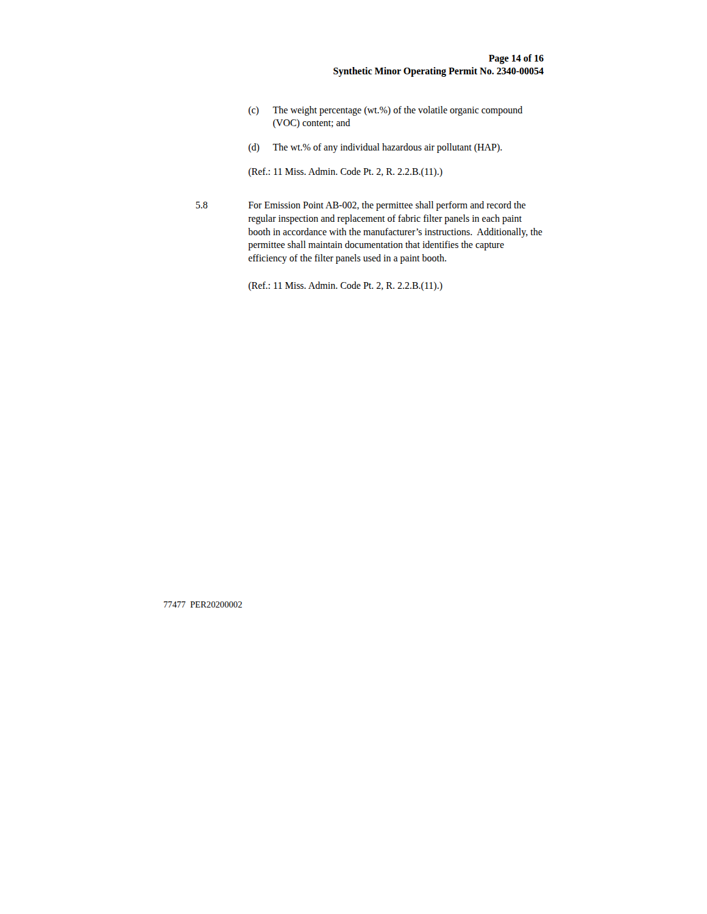Page 14 of 16
Synthetic Minor Operating Permit No. 2340-00054
(c)
The weight percentage (wt.%) of the volatile organic compound (VOC) content; and
(d)
The wt.% of any individual hazardous air pollutant (HAP).
(Ref.: 11 Miss. Admin. Code Pt. 2, R. 2.2.B.(11).)
5.8
For Emission Point AB-002, the permittee shall perform and record the regular inspection and replacement of fabric filter panels in each paint booth in accordance with the manufacturer’s instructions. Additionally, the permittee shall maintain documentation that identifies the capture efficiency of the filter panels used in a paint booth.
(Ref.: 11 Miss. Admin. Code Pt. 2, R. 2.2.B.(11).)
77477 PER20200002